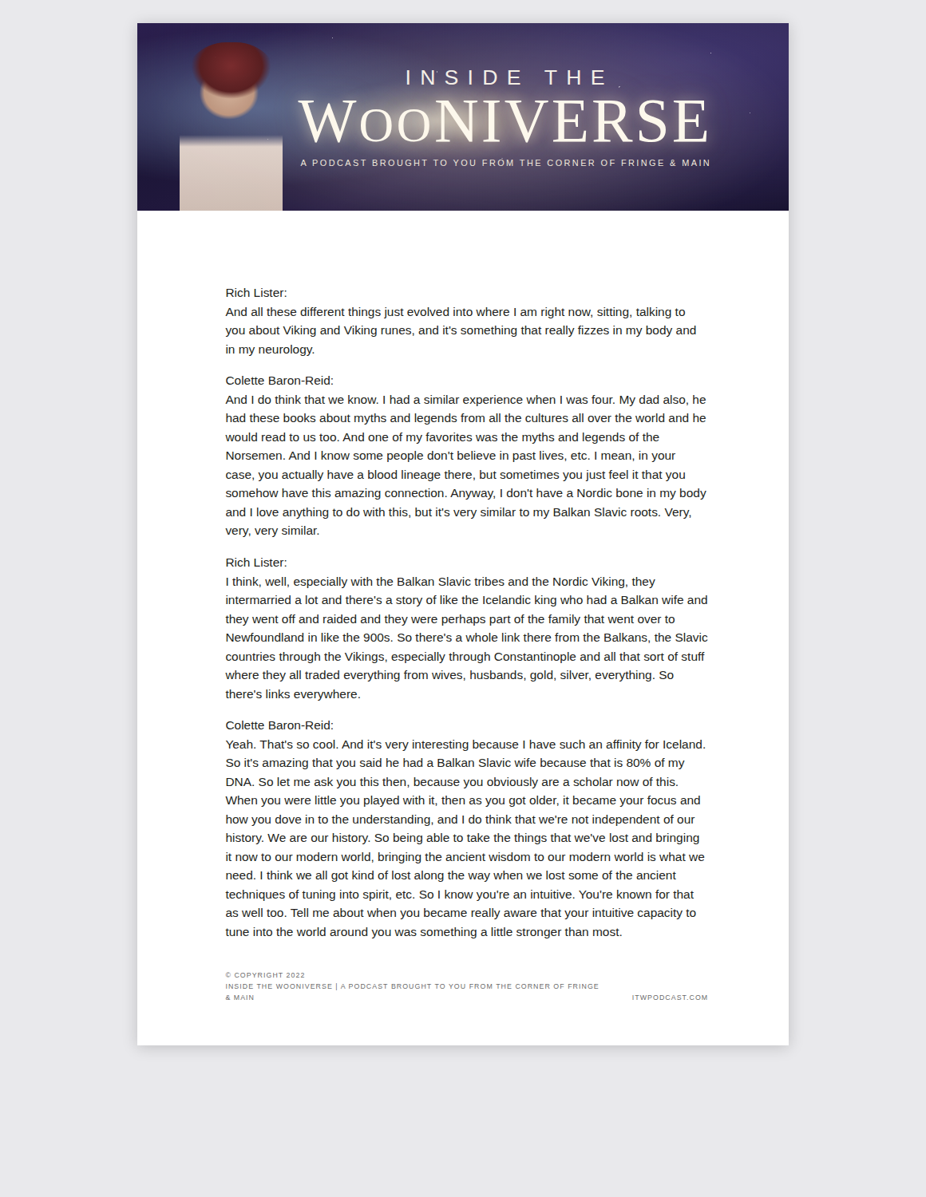Inside the
WOONIVERSE
A podcast brought to you from the corner of Fringe & Main
Rich Lister:
And all these different things just evolved into where I am right now, sitting, talking to you about Viking and Viking runes, and it's something that really fizzes in my body and in my neurology.
Colette Baron-Reid:
And I do think that we know. I had a similar experience when I was four. My dad also, he had these books about myths and legends from all the cultures all over the world and he would read to us too. And one of my favorites was the myths and legends of the Norsemen. And I know some people don't believe in past lives, etc. I mean, in your case, you actually have a blood lineage there, but sometimes you just feel it that you somehow have this amazing connection. Anyway, I don't have a Nordic bone in my body and I love anything to do with this, but it's very similar to my Balkan Slavic roots. Very, very, very similar.
Rich Lister:
I think, well, especially with the Balkan Slavic tribes and the Nordic Viking, they intermarried a lot and there's a story of like the Icelandic king who had a Balkan wife and they went off and raided and they were perhaps part of the family that went over to Newfoundland in like the 900s. So there's a whole link there from the Balkans, the Slavic countries through the Vikings, especially through Constantinople and all that sort of stuff where they all traded everything from wives, husbands, gold, silver, everything. So there's links everywhere.
Colette Baron-Reid:
Yeah. That's so cool. And it's very interesting because I have such an affinity for Iceland. So it's amazing that you said he had a Balkan Slavic wife because that is 80% of my DNA. So let me ask you this then, because you obviously are a scholar now of this. When you were little you played with it, then as you got older, it became your focus and how you dove in to the understanding, and I do think that we're not independent of our history. We are our history. So being able to take the things that we've lost and bringing it now to our modern world, bringing the ancient wisdom to our modern world is what we need. I think we all got kind of lost along the way when we lost some of the ancient techniques of tuning into spirit, etc. So I know you're an intuitive. You're known for that as well too. Tell me about when you became really aware that your intuitive capacity to tune into the world around you was something a little stronger than most.
© Copyright 2022
Inside the Wooniverse | A podcast brought to you from the corner of Fringe & Main
ITWPodcast.com